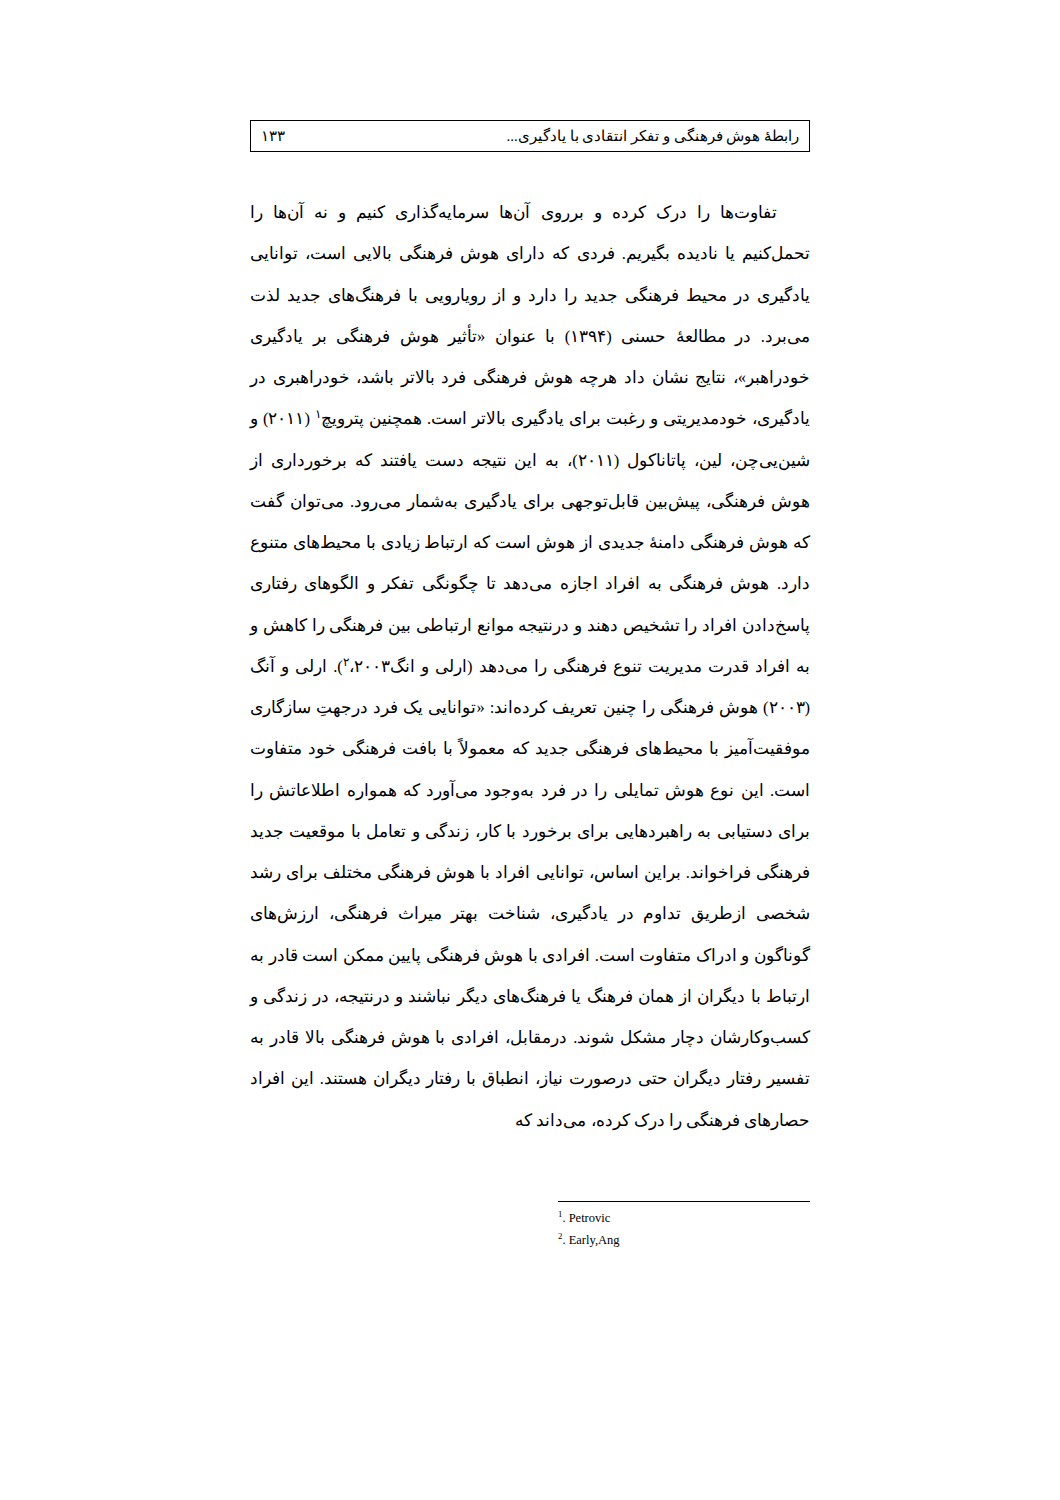رابطهٔ هوش فرهنگی و تفکر انتقادی با یادگیری...
۱۳۳
تفاوت‌ها را درک کرده و برروی آن‌ها سرمایه‌گذاری کنیم و نه آن‌ها را تحمل‌کنیم یا نادیده بگیریم. فردی که دارای هوش فرهنگی بالایی است، توانایی یادگیری در محیط فرهنگی جدید را دارد و از رویارویی با فرهنگ‌های جدید لذت می‌برد. در مطالعهٔ حسنی (۱۳۹۴) با عنوان «تأثیر هوش فرهنگی بر یادگیری خودراهبر»، نتایج نشان داد هرچه هوش فرهنگی فرد بالاتر باشد، خودراهبری در یادگیری، خودمدیریتی و رغبت برای یادگیری بالاتر است. همچنین پترویچ۱ (۲۰۱۱) و شین‌یی‌چن، لین، پاتاناکول (۲۰۱۱)، به این نتیجه دست یافتند که برخورداری از هوش فرهنگی، پیش‌بین قابل‌توجهی برای یادگیری به‌شمار می‌رود. می‌توان گفت که هوش فرهنگی دامنهٔ جدیدی از هوش است که ارتباط زیادی با محیط‌های متنوع دارد. هوش فرهنگی به افراد اجازه می‌دهد تا چگونگی تفکر و الگوهای رفتاری پاسخ‌دادن افراد را تشخیص دهند و درنتیجه موانع ارتباطی بین فرهنگی را کاهش و به افراد قدرت مدیریت تنوع فرهنگی را می‌دهد (ارلی و انگ۲،۲۰۰۳). ارلی و آنگ (۲۰۰۳) هوش فرهنگی را چنین تعریف کرده‌اند: «توانایی یک فرد درجهتِ سازگاری موفقیت‌آمیز با محیط‌های فرهنگی جدید که معمولاً با بافت فرهنگی خود متفاوت است. این نوع هوش تمایلی را در فرد به‌وجود می‌آورد که همواره اطلاعاتش را برای دستیابی به راهبردهایی برای برخورد با کار، زندگی و تعامل با موقعیت جدید فرهنگی فراخواند. براین اساس، توانایی افراد با هوش فرهنگی مختلف برای رشد شخصی ازطریق تداوم در یادگیری، شناخت بهتر میراث فرهنگی، ارزش‌های گوناگون و ادراک متفاوت است. افرادی با هوش فرهنگی پایین ممکن است قادر به ارتباط با دیگران از همان فرهنگ یا فرهنگ‌های دیگر نباشند و درنتیجه، در زندگی و کسب‌وکارشان دچار مشکل شوند. درمقابل، افرادی با هوش فرهنگی بالا قادر به تفسیر رفتار دیگران حتی درصورت نیاز، انطباق با رفتار دیگران هستند. این افراد حصارهای فرهنگی را درک کرده، می‌داند که
1. Petrovic
2. Early,Ang